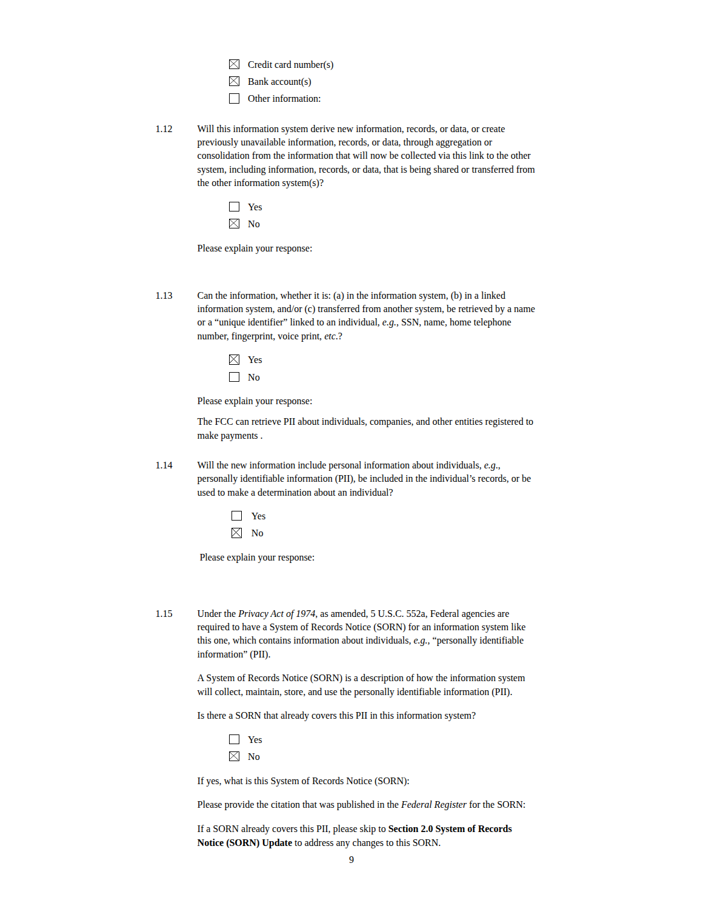Credit card number(s)
Bank account(s)
Other information:
1.12
Will this information system derive new information, records, or data, or create previously unavailable information, records, or data, through aggregation or consolidation from the information that will now be collected via this link to the other system, including information, records, or data, that is being shared or transferred from the other information system(s)?
Yes
No
Please explain your response:
1.13
Can the information, whether it is: (a) in the information system, (b) in a linked information system, and/or (c) transferred from another system, be retrieved by a name or a “unique identifier” linked to an individual, e.g., SSN, name, home telephone number, fingerprint, voice print, etc.?
Yes
No
Please explain your response:
The FCC can retrieve PII about individuals, companies, and other entities registered to make payments .
1.14
Will the new information include personal information about individuals, e.g., personally identifiable information (PII), be included in the individual’s records, or be used to make a determination about an individual?
Yes
No
Please explain your response:
1.15
Under the Privacy Act of 1974, as amended, 5 U.S.C. 552a, Federal agencies are required to have a System of Records Notice (SORN) for an information system like this one, which contains information about individuals, e.g., “personally identifiable information” (PII).
A System of Records Notice (SORN) is a description of how the information system will collect, maintain, store, and use the personally identifiable information (PII).
Is there a SORN that already covers this PII in this information system?
Yes
No
If yes, what is this System of Records Notice (SORN):
Please provide the citation that was published in the Federal Register for the SORN:
If a SORN already covers this PII, please skip to Section 2.0 System of Records Notice (SORN) Update to address any changes to this SORN.
9